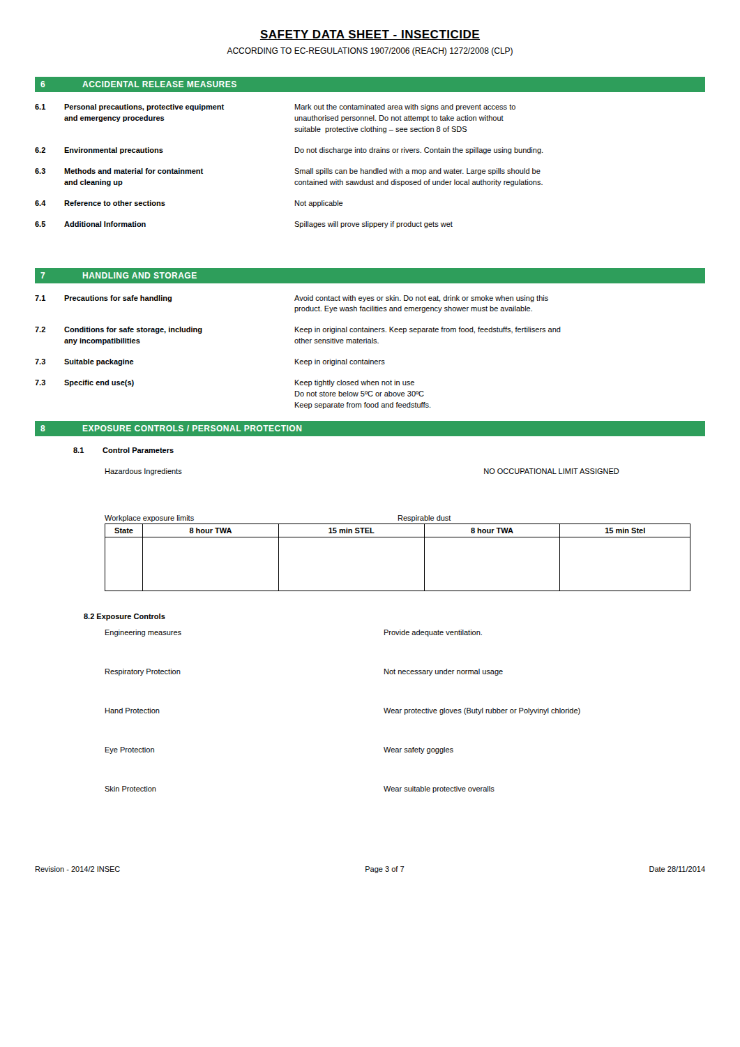SAFETY DATA SHEET - INSECTICIDE
ACCORDING TO EC-REGULATIONS 1907/2006 (REACH) 1272/2008 (CLP)
6 ACCIDENTAL RELEASE MEASURES
| 6.1 | Personal precautions, protective equipment and emergency procedures | Mark out the contaminated area with signs and prevent access to unauthorised personnel. Do not attempt to take action without suitable protective clothing – see section 8 of SDS |
| 6.2 | Environmental precautions | Do not discharge into drains or rivers. Contain the spillage using bunding. |
| 6.3 | Methods and material for containment and cleaning up | Small spills can be handled with a mop and water. Large spills should be contained with sawdust and disposed of under local authority regulations. |
| 6.4 | Reference to other sections | Not applicable |
| 6.5 | Additional Information | Spillages will prove slippery if product gets wet |
7 HANDLING AND STORAGE
| 7.1 | Precautions for safe handling | Avoid contact with eyes or skin. Do not eat, drink or smoke when using this product. Eye wash facilities and emergency shower must be available. |
| 7.2 | Conditions for safe storage, including any incompatibilities | Keep in original containers. Keep separate from food, feedstuffs, fertilisers and other sensitive materials. |
| 7.3 | Suitable packagine | Keep in original containers |
| 7.3 | Specific end use(s) | Keep tightly closed when not in use Do not store below 5ºC or above 30ºC Keep separate from food and feedstuffs. |
8 EXPOSURE CONTROLS / PERSONAL PROTECTION
8.1 Control Parameters
Hazardous Ingredients
NO OCCUPATIONAL LIMIT ASSIGNED
Workplace exposure limits
Respirable dust
| State | 8 hour TWA | 15 min STEL | 8 hour TWA | 15 min Stel |
| --- | --- | --- | --- | --- |
8.2 Exposure Controls
| Engineering measures | Provide adequate ventilation. |
| Respiratory Protection | Not necessary under normal usage |
| Hand Protection | Wear protective gloves (Butyl rubber or Polyvinyl chloride) |
| Eye Protection | Wear safety goggles |
| Skin Protection | Wear suitable protective overalls |
Revision - 2014/2 INSEC
Page 3 of 7
Date 28/11/2014